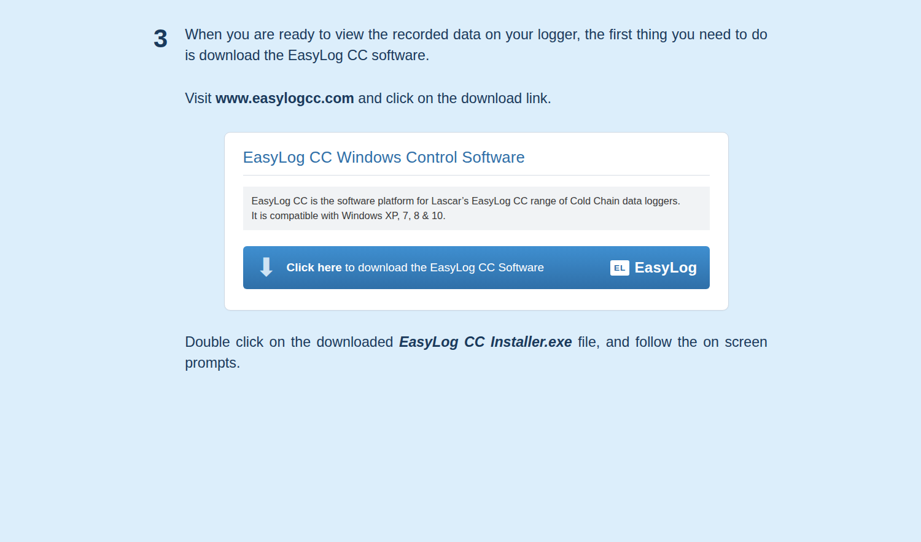3
When you are ready to view the recorded data on your logger, the first thing you need to do is download the EasyLog CC software.
Visit www.easylogcc.com and click on the download link.
EasyLog CC Windows Control Software
EasyLog CC is the software platform for Lascar’s EasyLog CC range of Cold Chain data loggers.
It is compatible with Windows XP, 7, 8 & 10.
⬇ Click here to download the EasyLog CC Software EL EasyLog
Double click on the downloaded EasyLog CC Installer.exe file, and follow the on screen prompts.